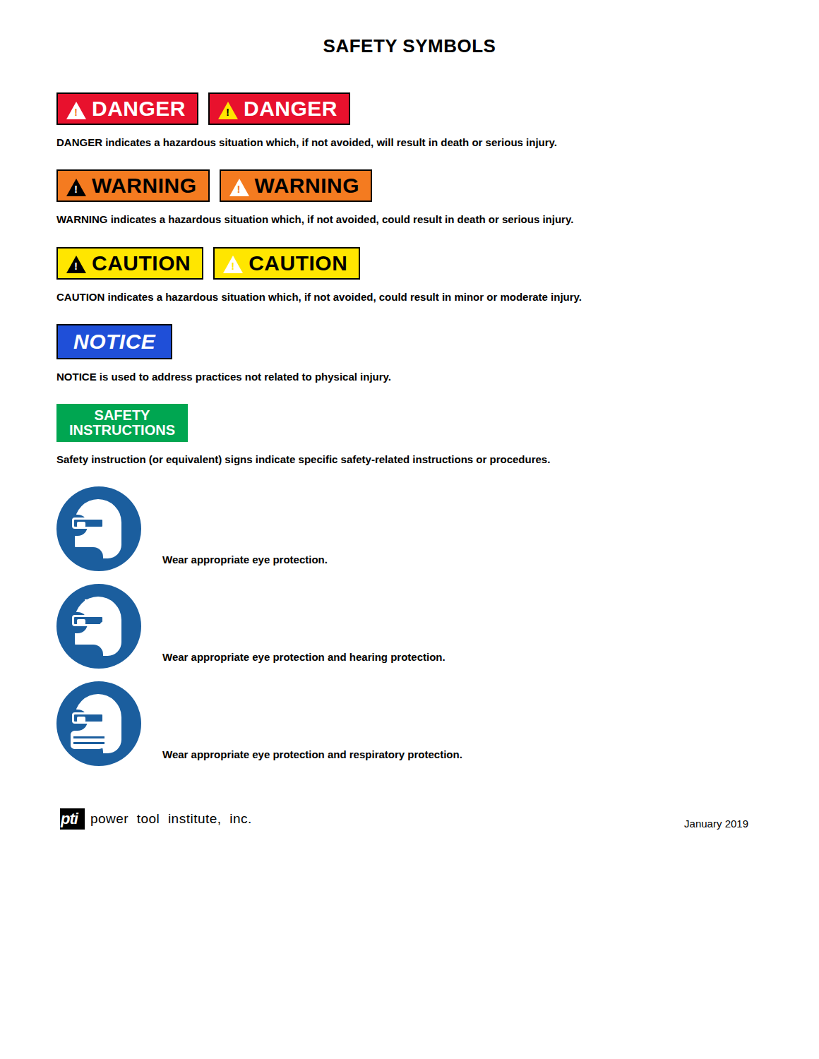SAFETY SYMBOLS
DANGER DANGER
DANGER indicates a hazardous situation which, if not avoided, will result in death or serious injury.
WARNING WARNING
WARNING indicates a hazardous situation which, if not avoided, could result in death or serious injury.
CAUTION CAUTION
CAUTION indicates a hazardous situation which, if not avoided, could result in minor or moderate injury.
NOTICE
NOTICE is used to address practices not related to physical injury.
SAFETY
INSTRUCTIONS
Safety instruction (or equivalent) signs indicate specific safety-related instructions or procedures.
Wear appropriate eye protection.
Wear appropriate eye protection and hearing protection.
Wear appropriate eye protection and respiratory protection.
pti power tool institute, inc.
January 2019